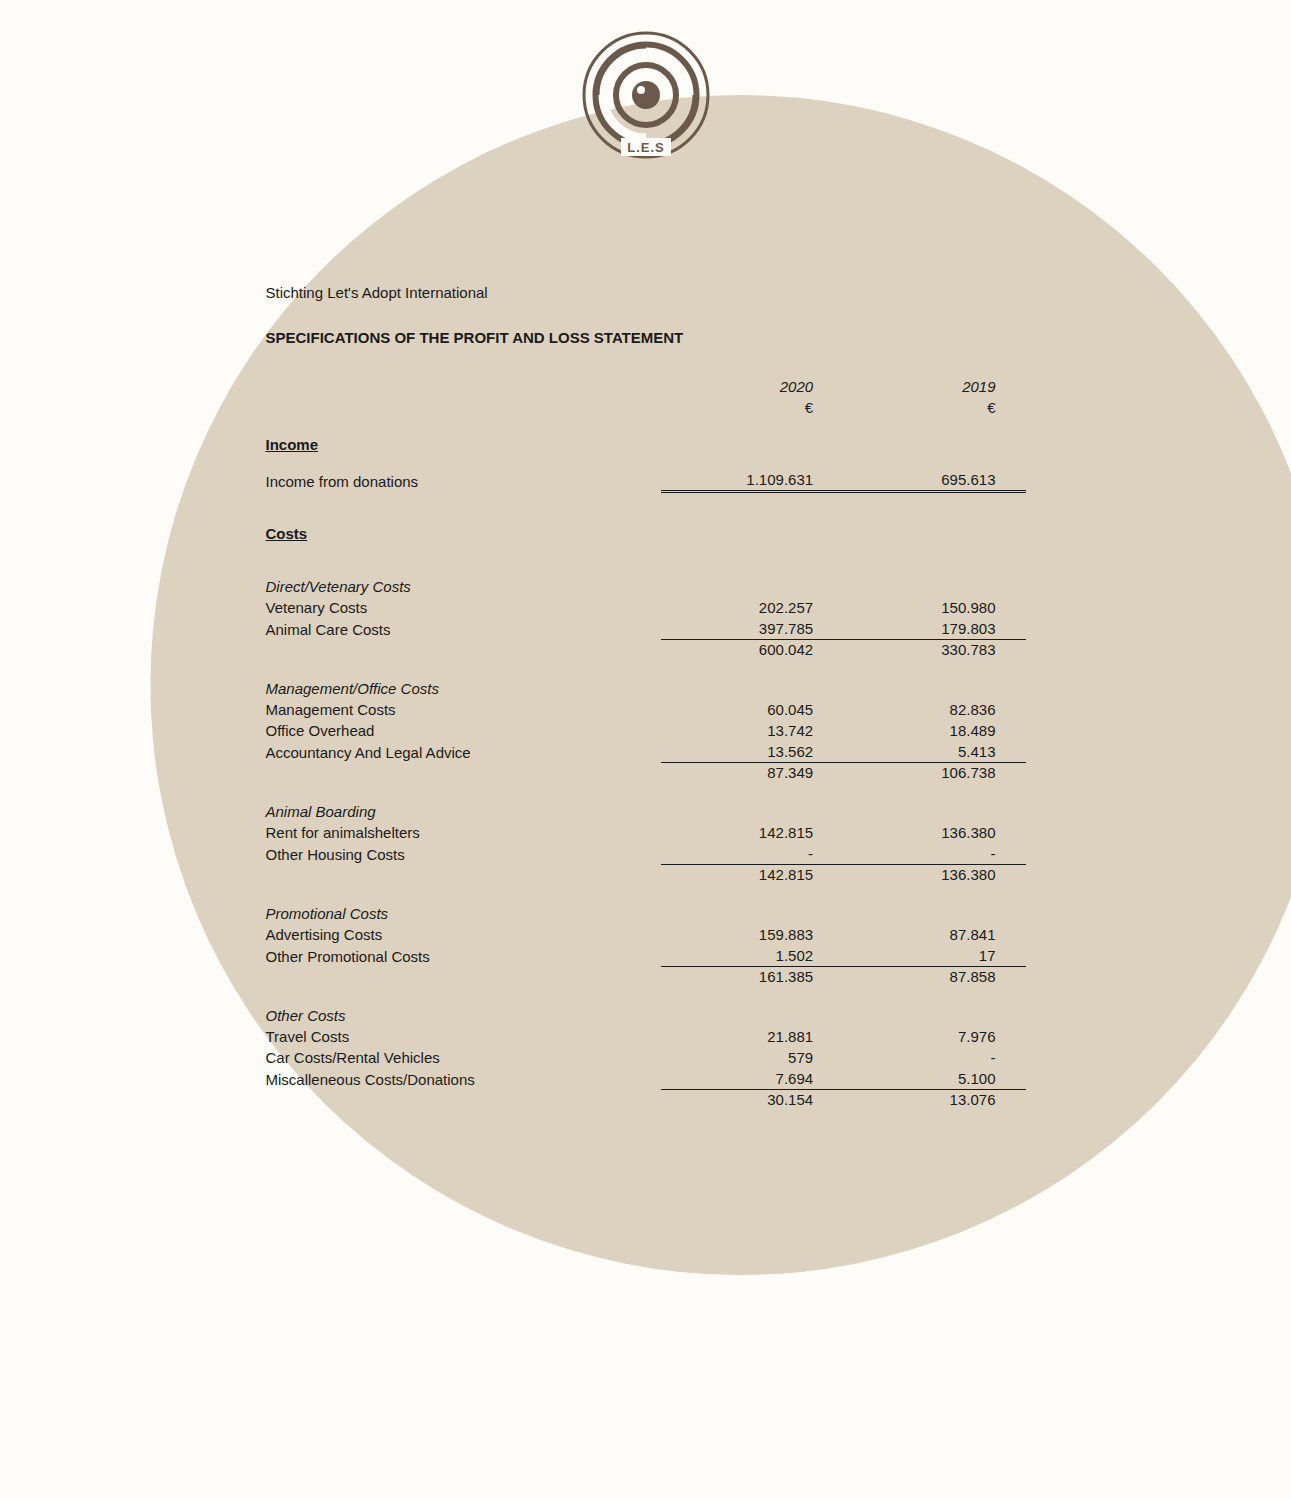L.E.S
Stichting Let's Adopt International
SPECIFICATIONS OF THE PROFIT AND LOSS STATEMENT
| | 2020 | 2019 |
| --- | --- | --- |
| | € | € |
| Income | | |
| Income from donations | 1.109.631 | 695.613 |
| Costs | | |
| Direct/Vetenary Costs | | |
| Vetenary Costs | 202.257 | 150.980 |
| Animal Care Costs | 397.785 | 179.803 |
| | 600.042 | 330.783 |
| Management/Office Costs | | |
| Management Costs | 60.045 | 82.836 |
| Office Overhead | 13.742 | 18.489 |
| Accountancy And Legal Advice | 13.562 | 5.413 |
| | 87.349 | 106.738 |
| Animal Boarding | | |
| Rent for animalshelters | 142.815 | 136.380 |
| Other Housing Costs | - | - |
| | 142.815 | 136.380 |
| Promotional Costs | | |
| Advertising Costs | 159.883 | 87.841 |
| Other Promotional Costs | 1.502 | 17 |
| | 161.385 | 87.858 |
| Other Costs | | |
| Travel Costs | 21.881 | 7.976 |
| Car Costs/Rental Vehicles | 579 | - |
| Miscalleneous Costs/Donations | 7.694 | 5.100 |
| | 30.154 | 13.076 |